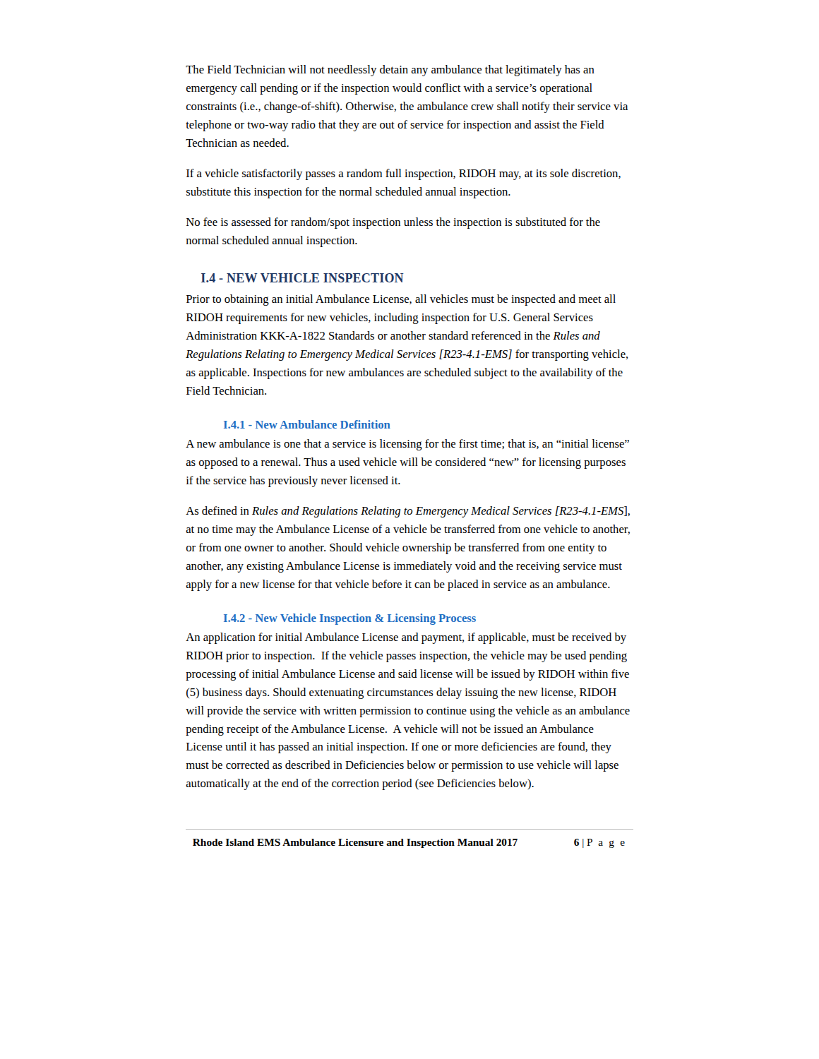The Field Technician will not needlessly detain any ambulance that legitimately has an emergency call pending or if the inspection would conflict with a service’s operational constraints (i.e., change-of-shift). Otherwise, the ambulance crew shall notify their service via telephone or two-way radio that they are out of service for inspection and assist the Field Technician as needed.
If a vehicle satisfactorily passes a random full inspection, RIDOH may, at its sole discretion, substitute this inspection for the normal scheduled annual inspection.
No fee is assessed for random/spot inspection unless the inspection is substituted for the normal scheduled annual inspection.
I.4 - NEW VEHICLE INSPECTION
Prior to obtaining an initial Ambulance License, all vehicles must be inspected and meet all RIDOH requirements for new vehicles, including inspection for U.S. General Services Administration KKK-A-1822 Standards or another standard referenced in the Rules and Regulations Relating to Emergency Medical Services [R23-4.1-EMS] for transporting vehicle, as applicable. Inspections for new ambulances are scheduled subject to the availability of the Field Technician.
I.4.1 - New Ambulance Definition
A new ambulance is one that a service is licensing for the first time; that is, an “initial license” as opposed to a renewal. Thus a used vehicle will be considered “new” for licensing purposes if the service has previously never licensed it.
As defined in Rules and Regulations Relating to Emergency Medical Services [R23-4.1-EMS], at no time may the Ambulance License of a vehicle be transferred from one vehicle to another, or from one owner to another. Should vehicle ownership be transferred from one entity to another, any existing Ambulance License is immediately void and the receiving service must apply for a new license for that vehicle before it can be placed in service as an ambulance.
I.4.2 - New Vehicle Inspection & Licensing Process
An application for initial Ambulance License and payment, if applicable, must be received by RIDOH prior to inspection. If the vehicle passes inspection, the vehicle may be used pending processing of initial Ambulance License and said license will be issued by RIDOH within five (5) business days. Should extenuating circumstances delay issuing the new license, RIDOH will provide the service with written permission to continue using the vehicle as an ambulance pending receipt of the Ambulance License. A vehicle will not be issued an Ambulance License until it has passed an initial inspection. If one or more deficiencies are found, they must be corrected as described in Deficiencies below or permission to use vehicle will lapse automatically at the end of the correction period (see Deficiencies below).
Rhode Island EMS Ambulance Licensure and Inspection Manual 2017 6 | P a g e